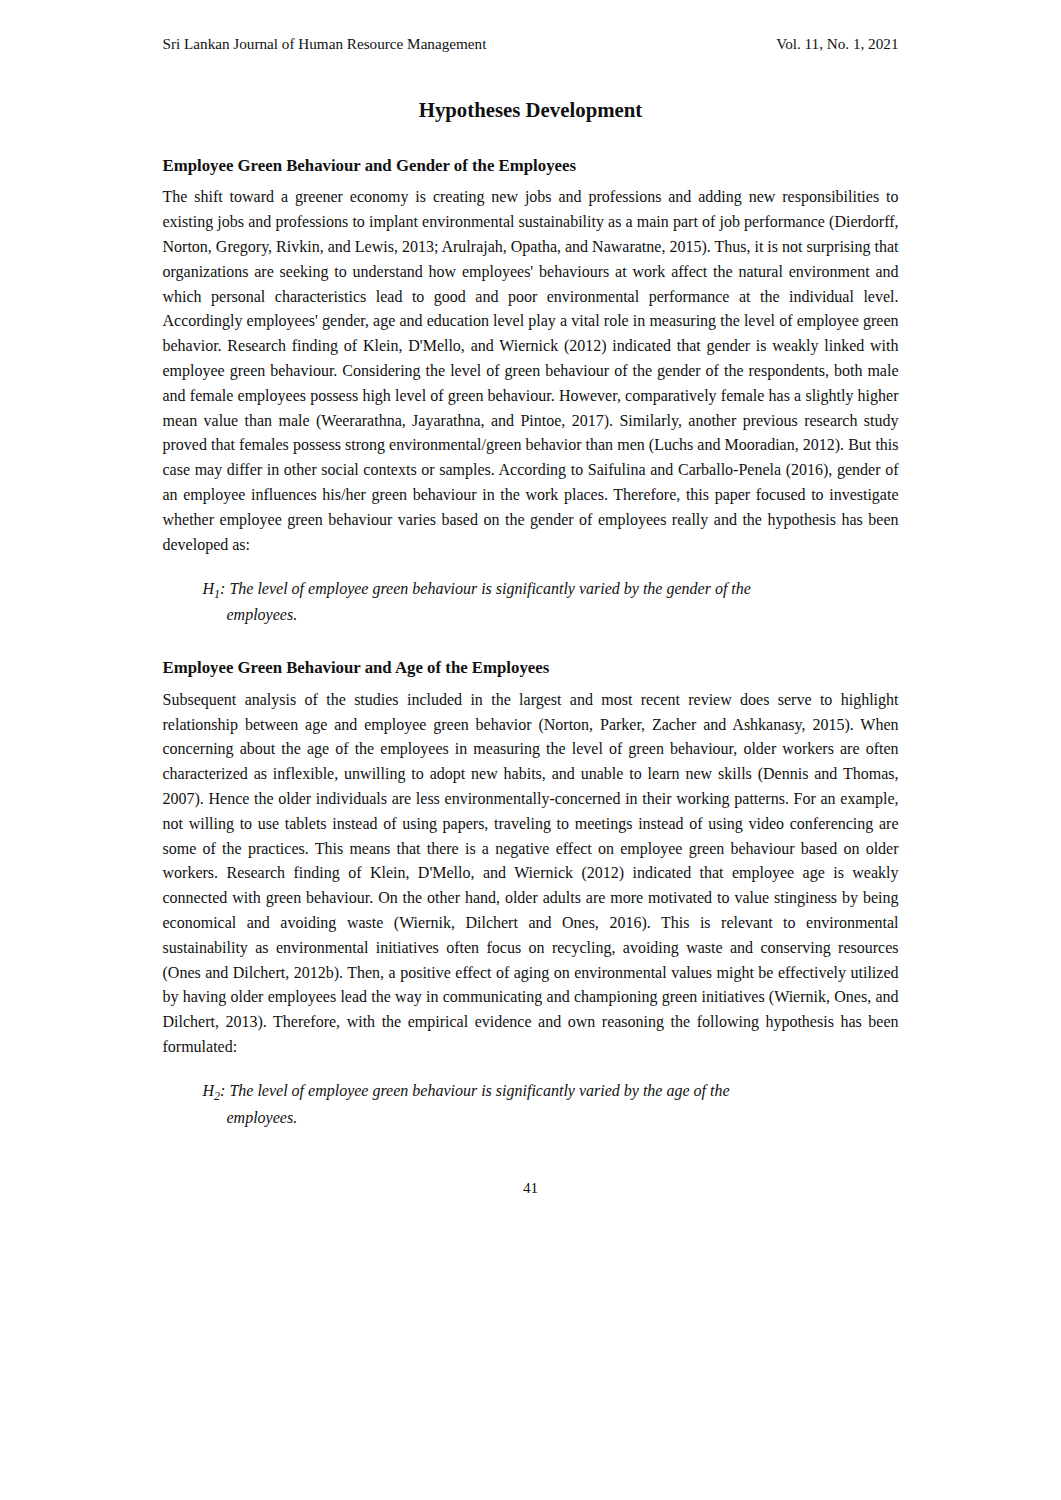Sri Lankan Journal of Human Resource Management Vol. 11, No. 1, 2021
Hypotheses Development
Employee Green Behaviour and Gender of the Employees
The shift toward a greener economy is creating new jobs and professions and adding new responsibilities to existing jobs and professions to implant environmental sustainability as a main part of job performance (Dierdorff, Norton, Gregory, Rivkin, and Lewis, 2013; Arulrajah, Opatha, and Nawaratne, 2015). Thus, it is not surprising that organizations are seeking to understand how employees' behaviours at work affect the natural environment and which personal characteristics lead to good and poor environmental performance at the individual level. Accordingly employees' gender, age and education level play a vital role in measuring the level of employee green behavior. Research finding of Klein, D'Mello, and Wiernick (2012) indicated that gender is weakly linked with employee green behaviour. Considering the level of green behaviour of the gender of the respondents, both male and female employees possess high level of green behaviour. However, comparatively female has a slightly higher mean value than male (Weerarathna, Jayarathna, and Pintoe, 2017). Similarly, another previous research study proved that females possess strong environmental/green behavior than men (Luchs and Mooradian, 2012). But this case may differ in other social contexts or samples. According to Saifulina and Carballo-Penela (2016), gender of an employee influences his/her green behaviour in the work places. Therefore, this paper focused to investigate whether employee green behaviour varies based on the gender of employees really and the hypothesis has been developed as:
H1: The level of employee green behaviour is significantly varied by the gender of the employees.
Employee Green Behaviour and Age of the Employees
Subsequent analysis of the studies included in the largest and most recent review does serve to highlight relationship between age and employee green behavior (Norton, Parker, Zacher and Ashkanasy, 2015). When concerning about the age of the employees in measuring the level of green behaviour, older workers are often characterized as inflexible, unwilling to adopt new habits, and unable to learn new skills (Dennis and Thomas, 2007). Hence the older individuals are less environmentally-concerned in their working patterns. For an example, not willing to use tablets instead of using papers, traveling to meetings instead of using video conferencing are some of the practices. This means that there is a negative effect on employee green behaviour based on older workers. Research finding of Klein, D'Mello, and Wiernick (2012) indicated that employee age is weakly connected with green behaviour. On the other hand, older adults are more motivated to value stinginess by being economical and avoiding waste (Wiernik, Dilchert and Ones, 2016). This is relevant to environmental sustainability as environmental initiatives often focus on recycling, avoiding waste and conserving resources (Ones and Dilchert, 2012b). Then, a positive effect of aging on environmental values might be effectively utilized by having older employees lead the way in communicating and championing green initiatives (Wiernik, Ones, and Dilchert, 2013). Therefore, with the empirical evidence and own reasoning the following hypothesis has been formulated:
H2: The level of employee green behaviour is significantly varied by the age of the employees.
41